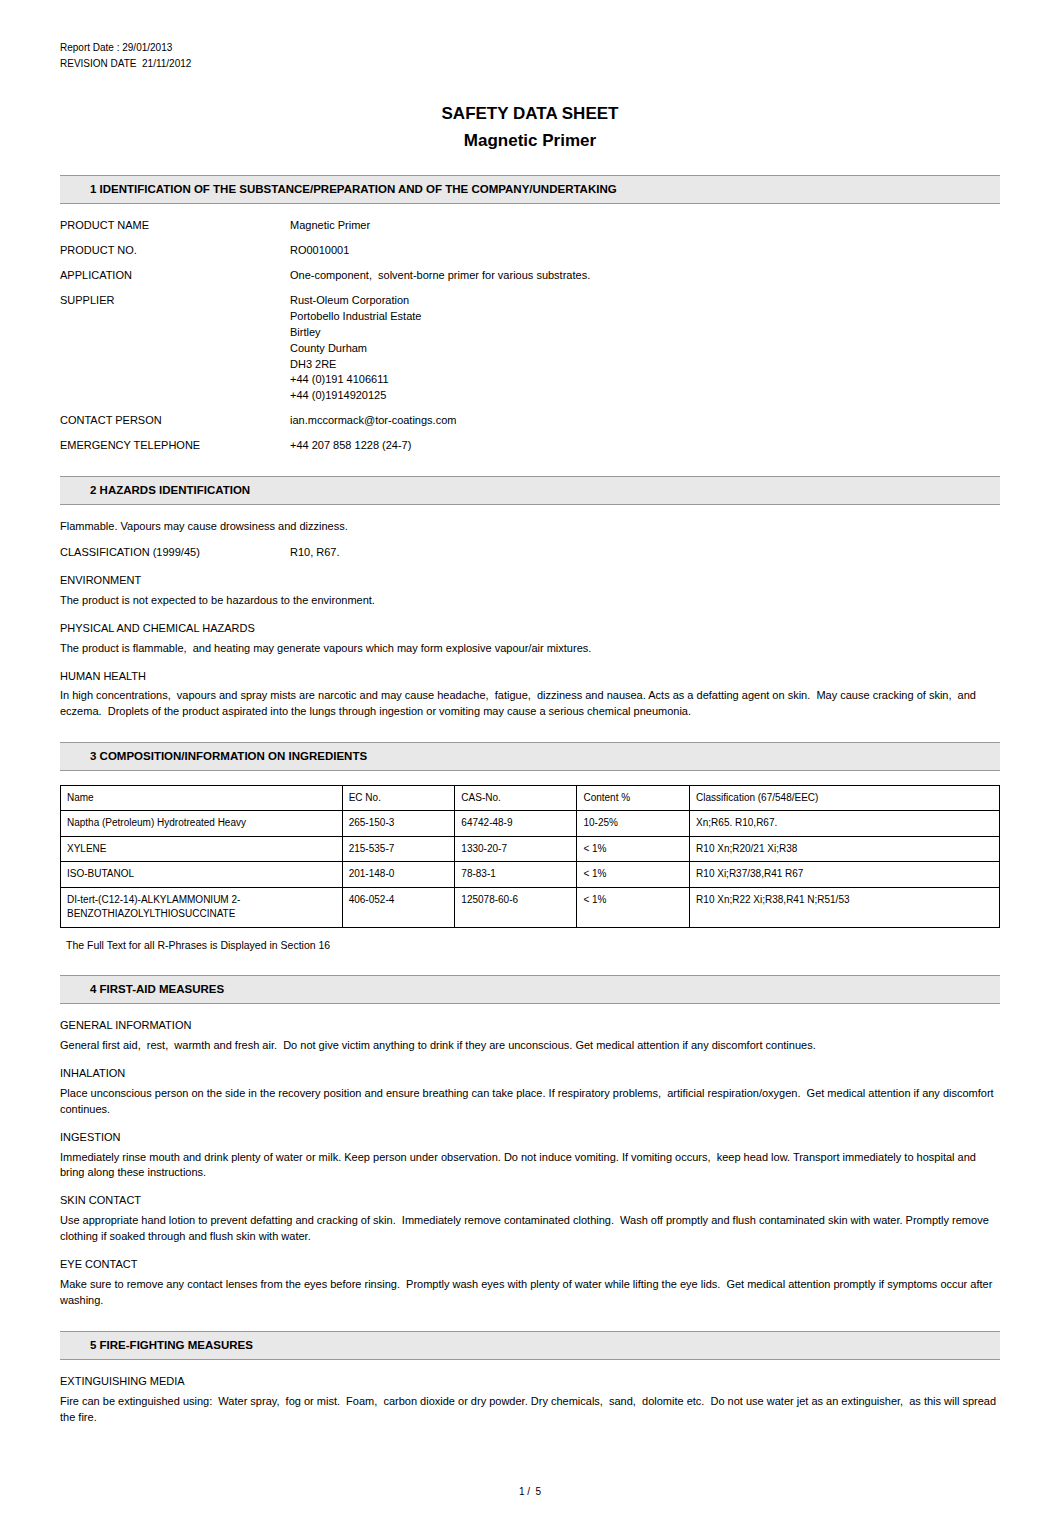Report Date : 29/01/2013
REVISION DATE 21/11/2012
SAFETY DATA SHEETMagnetic Primer
1 IDENTIFICATION OF THE SUBSTANCE/PREPARATION AND OF THE COMPANY/UNDERTAKING
PRODUCT NAME
Magnetic Primer
PRODUCT NO.
RO0010001
APPLICATION
One-component, solvent-borne primer for various substrates.
SUPPLIER
Rust-Oleum Corporation Portobello Industrial Estate Birtley County Durham DH3 2RE +44 (0)191 4106611 +44 (0)1914920125
CONTACT PERSON
ian.mccormack@tor-coatings.com
EMERGENCY TELEPHONE
+44 207 858 1228 (24-7)
2 HAZARDS IDENTIFICATION
Flammable. Vapours may cause drowsiness and dizziness.
CLASSIFICATION (1999/45)
R10, R67.
ENVIRONMENT
The product is not expected to be hazardous to the environment.
PHYSICAL AND CHEMICAL HAZARDS
The product is flammable, and heating may generate vapours which may form explosive vapour/air mixtures.
HUMAN HEALTH
In high concentrations, vapours and spray mists are narcotic and may cause headache, fatigue, dizziness and nausea. Acts as a defatting agent on skin. May cause cracking of skin, and eczema. Droplets of the product aspirated into the lungs through ingestion or vomiting may cause a serious chemical pneumonia.
3 COMPOSITION/INFORMATION ON INGREDIENTS
| Name | EC No. | CAS-No. | Content % | Classification (67/548/EEC) |
| --- | --- | --- | --- | --- |
| Naptha (Petroleum) Hydrotreated Heavy | 265-150-3 | 64742-48-9 | 10-25% | Xn;R65. R10,R67. |
| XYLENE | 215-535-7 | 1330-20-7 | < 1% | R10 Xn;R20/21 Xi;R38 |
| ISO-BUTANOL | 201-148-0 | 78-83-1 | < 1% | R10 Xi;R37/38,R41 R67 |
| DI-tert-(C12-14)-ALKYLAMMONIUM 2-BENZOTHIAZOLYLTHIOSUCCINATE | 406-052-4 | 125078-60-6 | < 1% | R10 Xn;R22 Xi;R38,R41 N;R51/53 |
The Full Text for all R-Phrases is Displayed in Section 16
4 FIRST-AID MEASURES
GENERAL INFORMATION
General first aid, rest, warmth and fresh air. Do not give victim anything to drink if they are unconscious. Get medical attention if any discomfort continues.
INHALATION
Place unconscious person on the side in the recovery position and ensure breathing can take place. If respiratory problems, artificial respiration/oxygen. Get medical attention if any discomfort continues.
INGESTION
Immediately rinse mouth and drink plenty of water or milk. Keep person under observation. Do not induce vomiting. If vomiting occurs, keep head low. Transport immediately to hospital and bring along these instructions.
SKIN CONTACT
Use appropriate hand lotion to prevent defatting and cracking of skin. Immediately remove contaminated clothing. Wash off promptly and flush contaminated skin with water. Promptly remove clothing if soaked through and flush skin with water.
EYE CONTACT
Make sure to remove any contact lenses from the eyes before rinsing. Promptly wash eyes with plenty of water while lifting the eye lids. Get medical attention promptly if symptoms occur after washing.
5 FIRE-FIGHTING MEASURES
EXTINGUISHING MEDIA
Fire can be extinguished using: Water spray, fog or mist. Foam, carbon dioxide or dry powder. Dry chemicals, sand, dolomite etc. Do not use water jet as an extinguisher, as this will spread the fire.
1 / 5